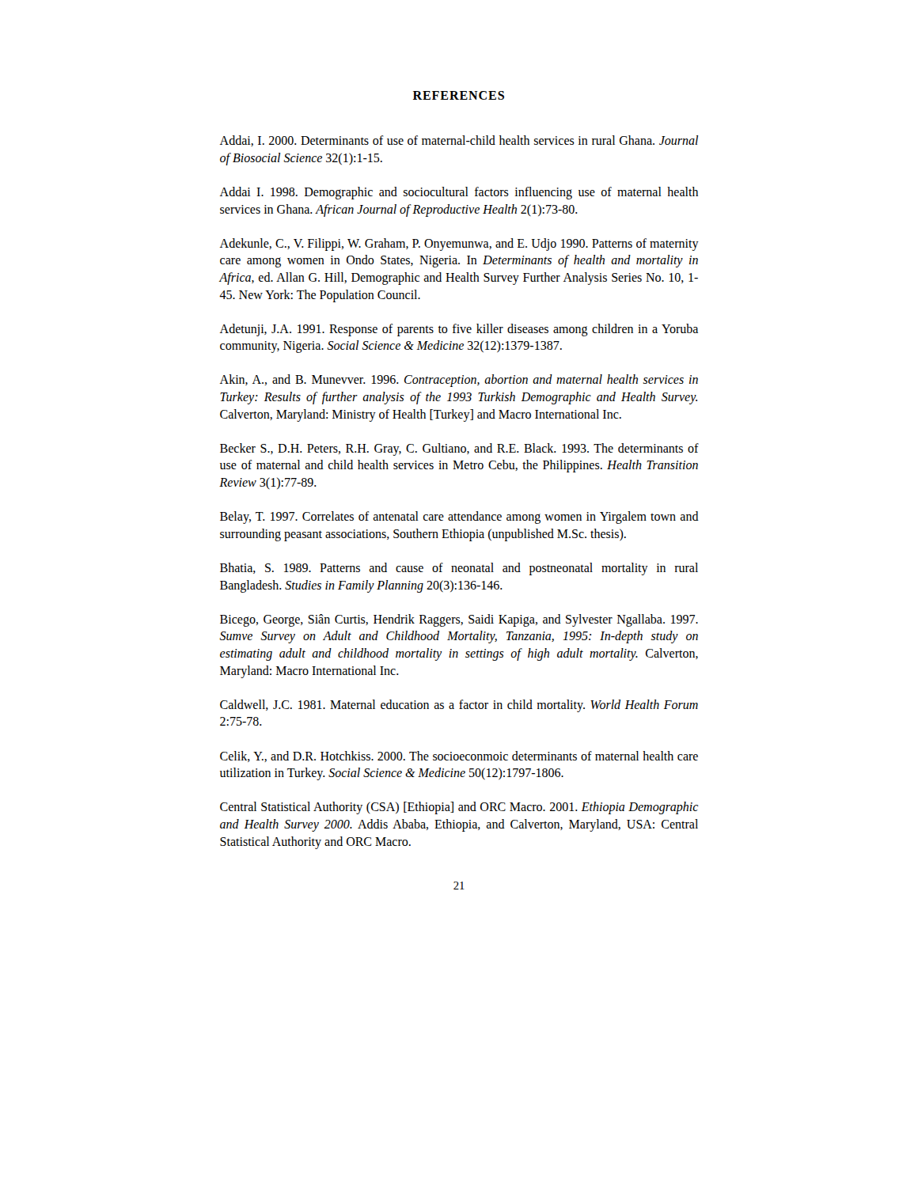REFERENCES
Addai, I. 2000. Determinants of use of maternal-child health services in rural Ghana. Journal of Biosocial Science 32(1):1-15.
Addai I. 1998. Demographic and sociocultural factors influencing use of maternal health services in Ghana. African Journal of Reproductive Health 2(1):73-80.
Adekunle, C., V. Filippi, W. Graham, P. Onyemunwa, and E. Udjo 1990. Patterns of maternity care among women in Ondo States, Nigeria. In Determinants of health and mortality in Africa, ed. Allan G. Hill, Demographic and Health Survey Further Analysis Series No. 10, 1-45. New York: The Population Council.
Adetunji, J.A. 1991. Response of parents to five killer diseases among children in a Yoruba community, Nigeria. Social Science & Medicine 32(12):1379-1387.
Akin, A., and B. Munevver. 1996. Contraception, abortion and maternal health services in Turkey: Results of further analysis of the 1993 Turkish Demographic and Health Survey. Calverton, Maryland: Ministry of Health [Turkey] and Macro International Inc.
Becker S., D.H. Peters, R.H. Gray, C. Gultiano, and R.E. Black. 1993. The determinants of use of maternal and child health services in Metro Cebu, the Philippines. Health Transition Review 3(1):77-89.
Belay, T. 1997. Correlates of antenatal care attendance among women in Yirgalem town and surrounding peasant associations, Southern Ethiopia (unpublished M.Sc. thesis).
Bhatia, S. 1989. Patterns and cause of neonatal and postneonatal mortality in rural Bangladesh. Studies in Family Planning 20(3):136-146.
Bicego, George, Siân Curtis, Hendrik Raggers, Saidi Kapiga, and Sylvester Ngallaba. 1997. Sumve Survey on Adult and Childhood Mortality, Tanzania, 1995: In-depth study on estimating adult and childhood mortality in settings of high adult mortality. Calverton, Maryland: Macro International Inc.
Caldwell, J.C. 1981. Maternal education as a factor in child mortality. World Health Forum 2:75-78.
Celik, Y., and D.R. Hotchkiss. 2000. The socioeconmoic determinants of maternal health care utilization in Turkey. Social Science & Medicine 50(12):1797-1806.
Central Statistical Authority (CSA) [Ethiopia] and ORC Macro. 2001. Ethiopia Demographic and Health Survey 2000. Addis Ababa, Ethiopia, and Calverton, Maryland, USA: Central Statistical Authority and ORC Macro.
21